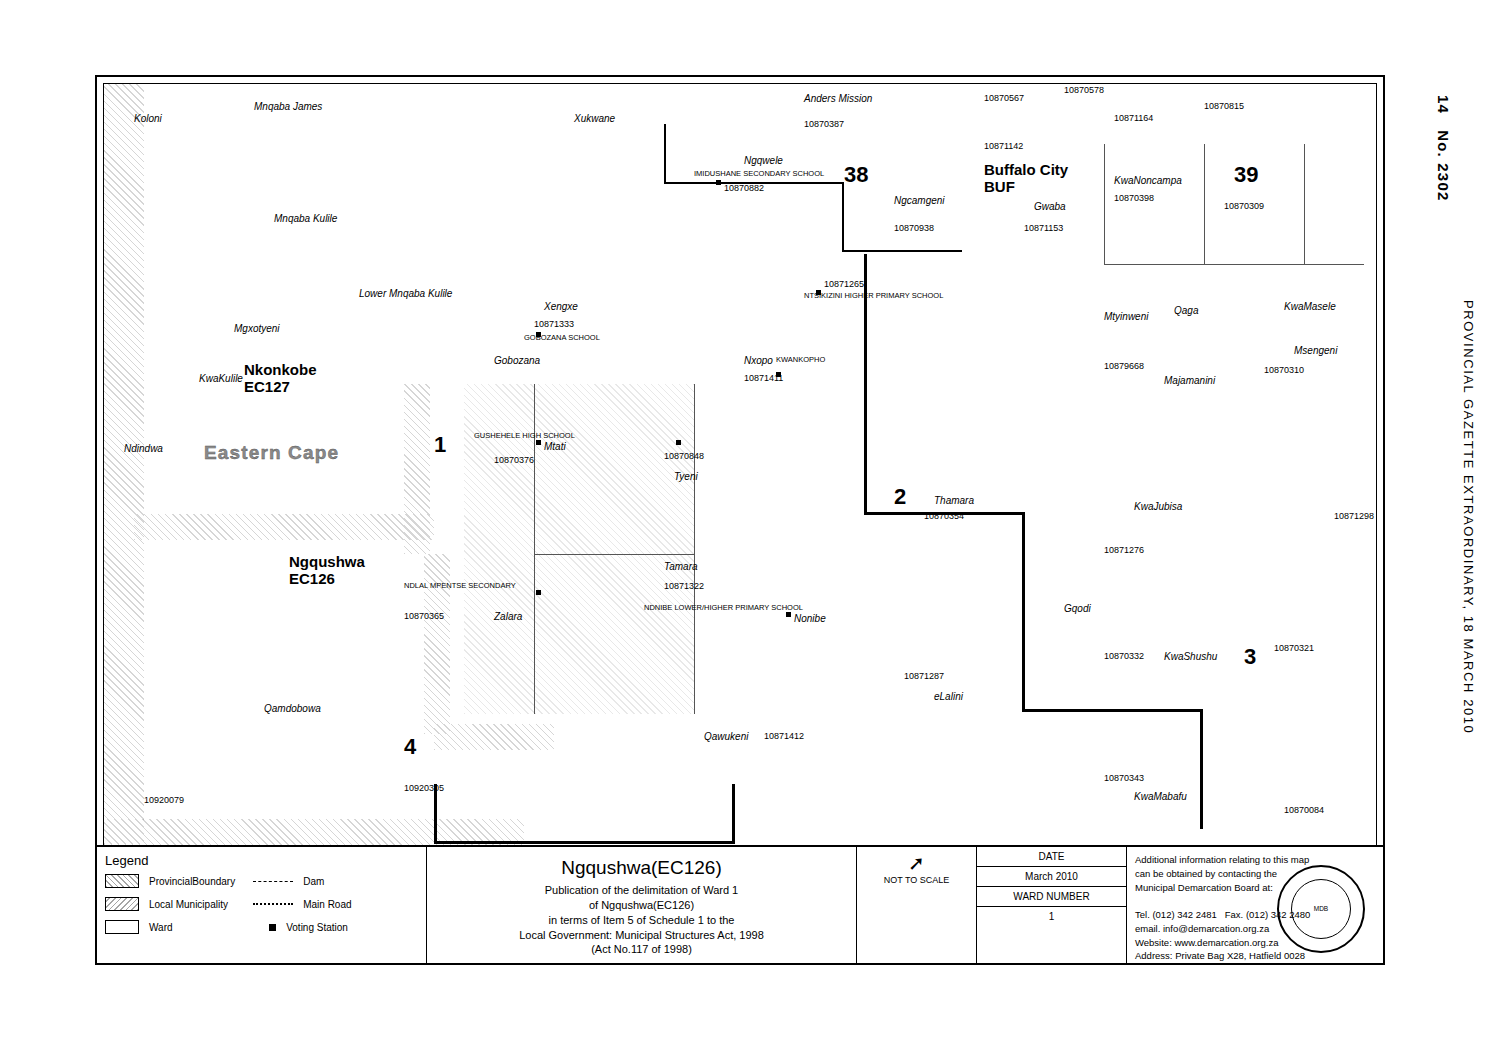14 No. 2302
PROVINCIAL GAZETTE EXTRAORDINARY, 18 MARCH 2010
Koloni
Mnqaba James
Mnqaba Kulile
Lower Mnqaba Kulile
Mgxotyeni
KwaKulile
Ndindwa
Qamdobowa
Nkonkobe
EC127
Eastern Cape
Ngqushwa
EC126
Xukwane
Ngqwele
IMIDUSHANE SECONDARY SCHOOL
10870882
Anders Mission
10870387
38
Ngcamgeni
10870938
10870567
10870578
10871164
10870815
10871142
Buffalo City
BUF
KwaNoncampa
39
10870398
10870309
Gwaba
10871153
10871265
NTSIKIZINI HIGHER PRIMARY SCHOOL
Mtyinweni
Qaga
KwaMasele
10879668
Majamanini
Msengeni
10870310
Xengxe
10871333
GOBOZANA SCHOOL
Gobozana
Nxopo
KWANKOPHO
10871411
1
GUSHEHELE HIGH SCHOOL
Mtati
10870376
10870848
Tyeni
2
Thamara
10870354
KwaJubisa
10871298
10871276
Tamara
10871322
NDLAL MPENTSE SECONDARY
10870365
Zalara
NDNIBE LOWER/HIGHER PRIMARY SCHOOL
Nonibe
Gqodi
10870332
KwaShushu
3
10870321
10871287
eLalini
4
Qawukeni
10871412
10870343
KwaMabafu
10870084
10920079
10920305
Legend
ProvincialBoundary
Local Municipality
Ward
Dam
Main Road
Voting Station
Ngqushwa(EC126)
Publication of the delimitation of Ward 1
of Ngqushwa(EC126)
in terms of Item 5 of Schedule 1 to the
Local Government: Municipal Structures Act, 1998
(Act No.117 of 1998)
➚
NOT TO SCALE
DATE
March 2010
WARD NUMBER
1
Additional information relating to this map
can be obtained by contacting the
Municipal Demarcation Board at:
Tel. (012) 342 2481 Fax. (012) 342 2480
email. info@demarcation.org.za
Website: www.demarcation.org.za
Address: Private Bag X28, Hatfield 0028
MDB